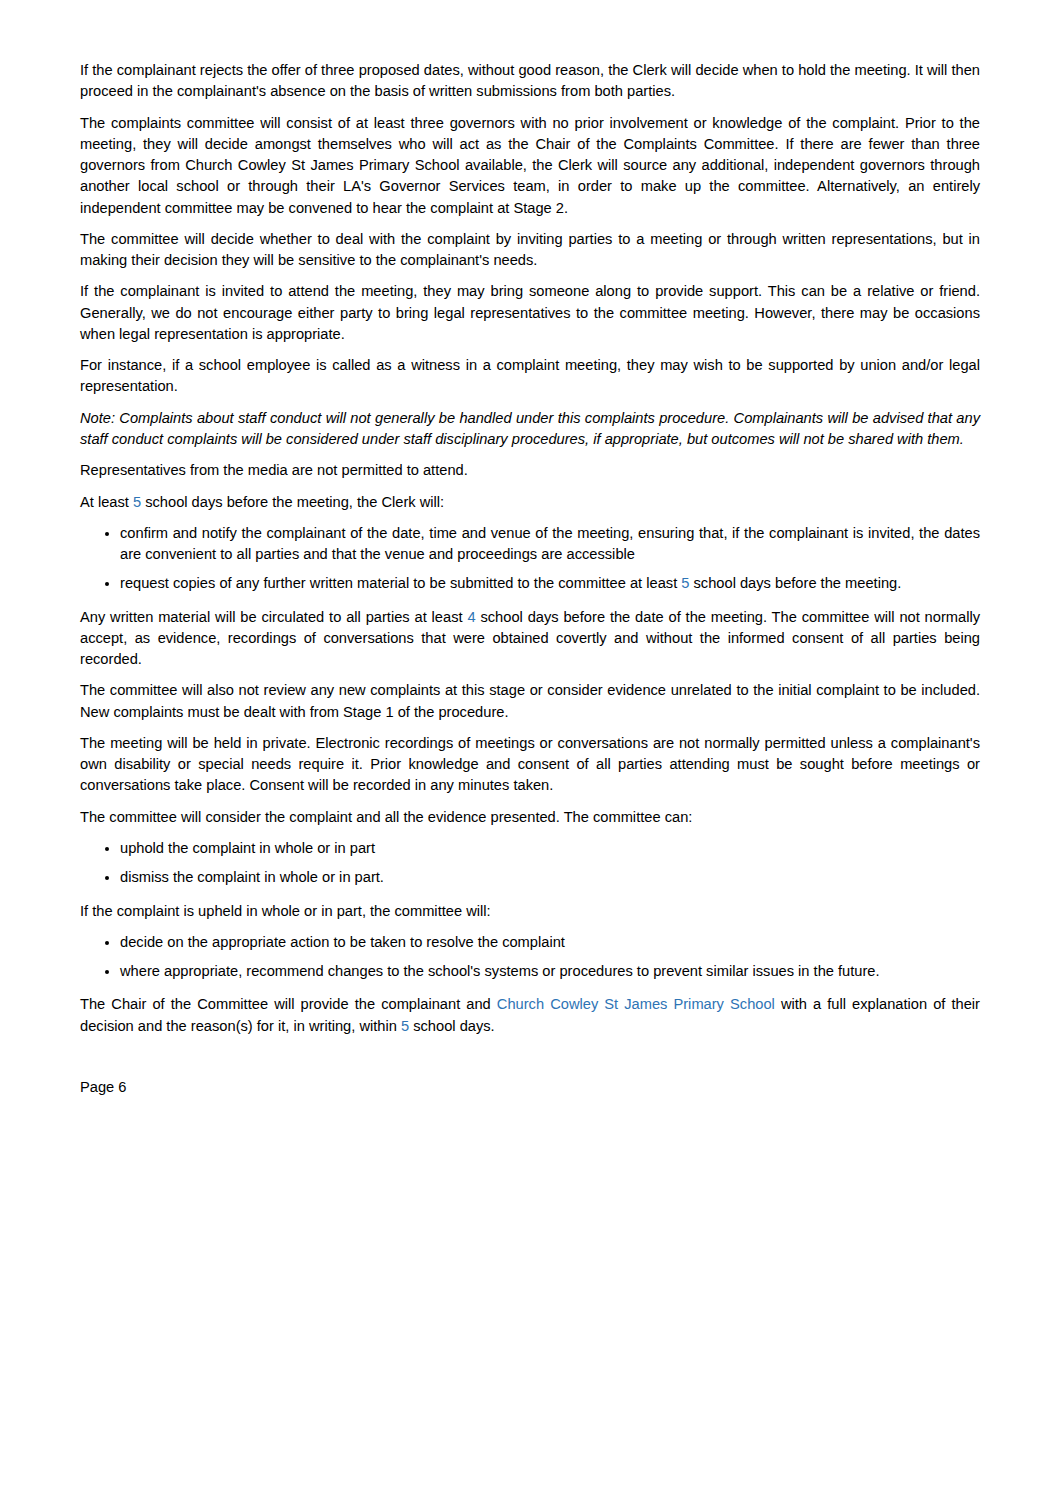If the complainant rejects the offer of three proposed dates, without good reason, the Clerk will decide when to hold the meeting. It will then proceed in the complainant's absence on the basis of written submissions from both parties.
The complaints committee will consist of at least three governors with no prior involvement or knowledge of the complaint. Prior to the meeting, they will decide amongst themselves who will act as the Chair of the Complaints Committee. If there are fewer than three governors from Church Cowley St James Primary School available, the Clerk will source any additional, independent governors through another local school or through their LA's Governor Services team, in order to make up the committee. Alternatively, an entirely independent committee may be convened to hear the complaint at Stage 2.
The committee will decide whether to deal with the complaint by inviting parties to a meeting or through written representations, but in making their decision they will be sensitive to the complainant's needs.
If the complainant is invited to attend the meeting, they may bring someone along to provide support. This can be a relative or friend. Generally, we do not encourage either party to bring legal representatives to the committee meeting. However, there may be occasions when legal representation is appropriate.
For instance, if a school employee is called as a witness in a complaint meeting, they may wish to be supported by union and/or legal representation.
Note: Complaints about staff conduct will not generally be handled under this complaints procedure. Complainants will be advised that any staff conduct complaints will be considered under staff disciplinary procedures, if appropriate, but outcomes will not be shared with them.
Representatives from the media are not permitted to attend.
At least 5 school days before the meeting, the Clerk will:
confirm and notify the complainant of the date, time and venue of the meeting, ensuring that, if the complainant is invited, the dates are convenient to all parties and that the venue and proceedings are accessible
request copies of any further written material to be submitted to the committee at least 5 school days before the meeting.
Any written material will be circulated to all parties at least 4 school days before the date of the meeting. The committee will not normally accept, as evidence, recordings of conversations that were obtained covertly and without the informed consent of all parties being recorded.
The committee will also not review any new complaints at this stage or consider evidence unrelated to the initial complaint to be included. New complaints must be dealt with from Stage 1 of the procedure.
The meeting will be held in private. Electronic recordings of meetings or conversations are not normally permitted unless a complainant's own disability or special needs require it. Prior knowledge and consent of all parties attending must be sought before meetings or conversations take place. Consent will be recorded in any minutes taken.
The committee will consider the complaint and all the evidence presented. The committee can:
uphold the complaint in whole or in part
dismiss the complaint in whole or in part.
If the complaint is upheld in whole or in part, the committee will:
decide on the appropriate action to be taken to resolve the complaint
where appropriate, recommend changes to the school's systems or procedures to prevent similar issues in the future.
The Chair of the Committee will provide the complainant and Church Cowley St James Primary School with a full explanation of their decision and the reason(s) for it, in writing, within 5 school days.
Page 6